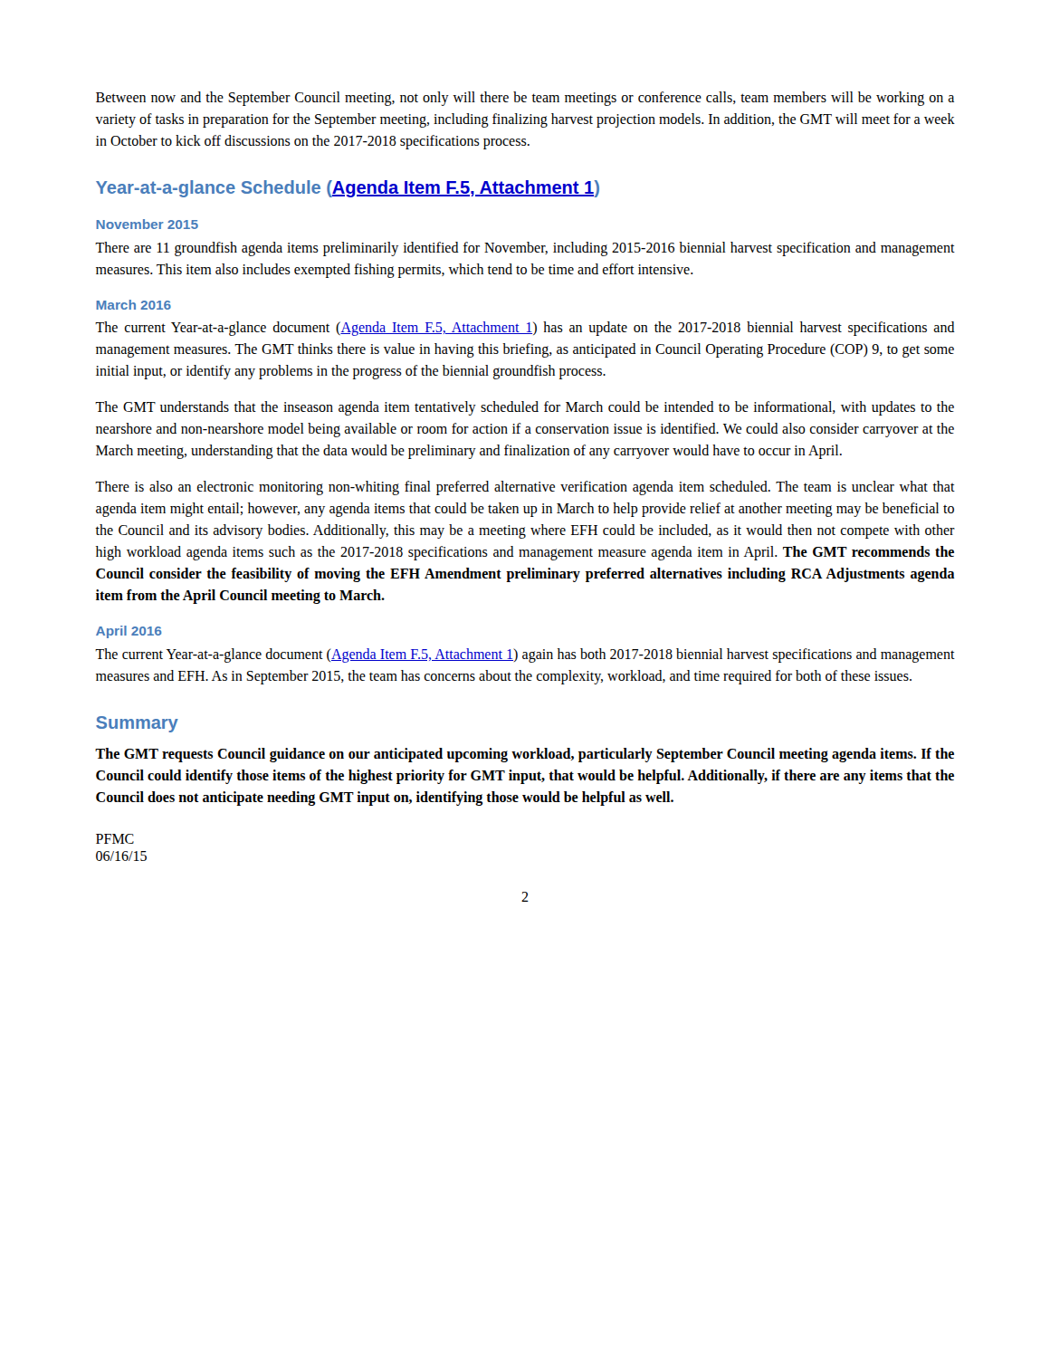Between now and the September Council meeting, not only will there be team meetings or conference calls, team members will be working on a variety of tasks in preparation for the September meeting, including finalizing harvest projection models. In addition, the GMT will meet for a week in October to kick off discussions on the 2017-2018 specifications process.
Year-at-a-glance Schedule (Agenda Item F.5, Attachment 1)
November 2015
There are 11 groundfish agenda items preliminarily identified for November, including 2015-2016 biennial harvest specification and management measures. This item also includes exempted fishing permits, which tend to be time and effort intensive.
March 2016
The current Year-at-a-glance document (Agenda Item F.5, Attachment 1) has an update on the 2017-2018 biennial harvest specifications and management measures. The GMT thinks there is value in having this briefing, as anticipated in Council Operating Procedure (COP) 9, to get some initial input, or identify any problems in the progress of the biennial groundfish process.
The GMT understands that the inseason agenda item tentatively scheduled for March could be intended to be informational, with updates to the nearshore and non-nearshore model being available or room for action if a conservation issue is identified. We could also consider carryover at the March meeting, understanding that the data would be preliminary and finalization of any carryover would have to occur in April.
There is also an electronic monitoring non-whiting final preferred alternative verification agenda item scheduled. The team is unclear what that agenda item might entail; however, any agenda items that could be taken up in March to help provide relief at another meeting may be beneficial to the Council and its advisory bodies. Additionally, this may be a meeting where EFH could be included, as it would then not compete with other high workload agenda items such as the 2017-2018 specifications and management measure agenda item in April. The GMT recommends the Council consider the feasibility of moving the EFH Amendment preliminary preferred alternatives including RCA Adjustments agenda item from the April Council meeting to March.
April 2016
The current Year-at-a-glance document (Agenda Item F.5, Attachment 1) again has both 2017-2018 biennial harvest specifications and management measures and EFH. As in September 2015, the team has concerns about the complexity, workload, and time required for both of these issues.
Summary
The GMT requests Council guidance on our anticipated upcoming workload, particularly September Council meeting agenda items. If the Council could identify those items of the highest priority for GMT input, that would be helpful. Additionally, if there are any items that the Council does not anticipate needing GMT input on, identifying those would be helpful as well.
PFMC
06/16/15
2